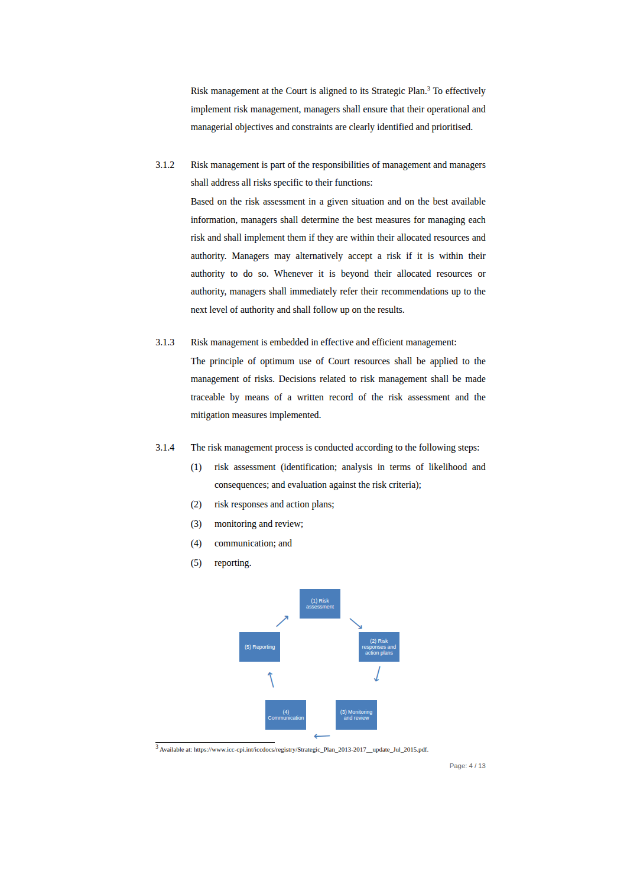Risk management at the Court is aligned to its Strategic Plan.3 To effectively implement risk management, managers shall ensure that their operational and managerial objectives and constraints are clearly identified and prioritised.
3.1.2
Risk management is part of the responsibilities of management and managers shall address all risks specific to their functions:
Based on the risk assessment in a given situation and on the best available information, managers shall determine the best measures for managing each risk and shall implement them if they are within their allocated resources and authority. Managers may alternatively accept a risk if it is within their authority to do so. Whenever it is beyond their allocated resources or authority, managers shall immediately refer their recommendations up to the next level of authority and shall follow up on the results.
3.1.3
Risk management is embedded in effective and efficient management:
The principle of optimum use of Court resources shall be applied to the management of risks. Decisions related to risk management shall be made traceable by means of a written record of the risk assessment and the mitigation measures implemented.
3.1.4
The risk management process is conducted according to the following steps:
(1) risk assessment (identification; analysis in terms of likelihood and consequences; and evaluation against the risk criteria);
(2) risk responses and action plans;
(3) monitoring and review;
(4) communication; and
(5) reporting.
(1) Risk
assessment
(2) Risk
responses and
action plans
(3) Monitoring
and review
(4)
Communication
(5) Reporting
⟶
⟶
⟶
⟶
⟶
3 Available at: https://www.icc-cpi.int/iccdocs/registry/Strategic_Plan_2013-2017__update_Jul_2015.pdf.
Page: 4 / 13